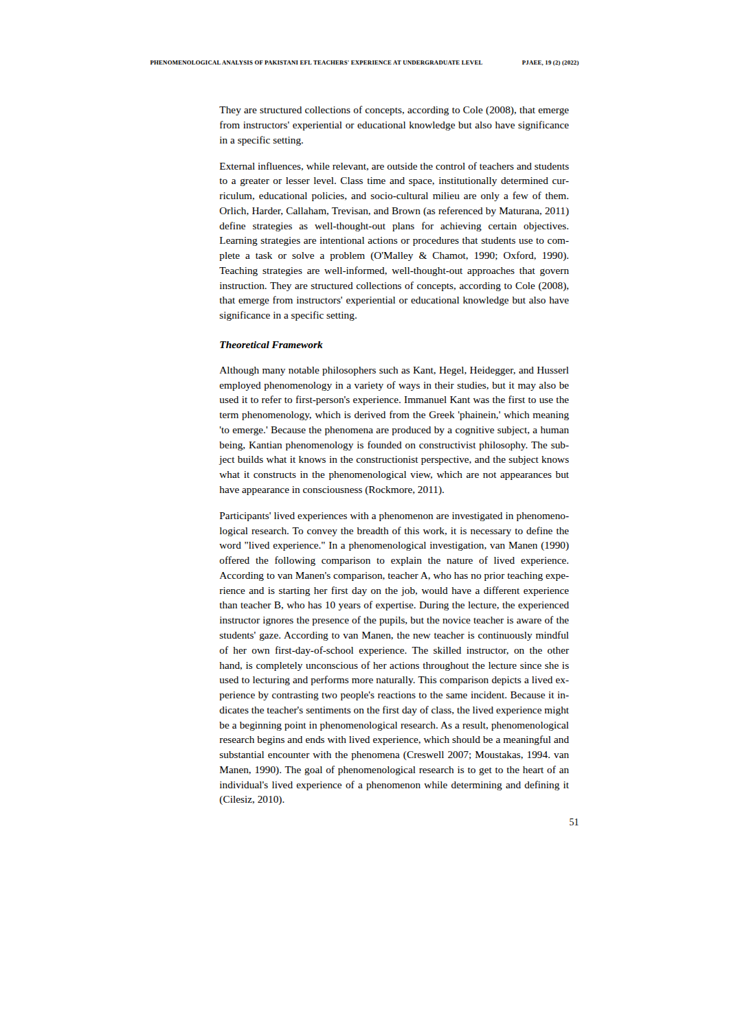Phenomenological Analysis of Pakistani EFL Teachers' Experience at Undergraduate Level PJAEE, 19 (2) (2022)
They are structured collections of concepts, according to Cole (2008), that emerge from instructors' experiential or educational knowledge but also have significance in a specific setting.
External influences, while relevant, are outside the control of teachers and students to a greater or lesser level. Class time and space, institutionally determined curriculum, educational policies, and socio-cultural milieu are only a few of them. Orlich, Harder, Callaham, Trevisan, and Brown (as referenced by Maturana, 2011) define strategies as well-thought-out plans for achieving certain objectives. Learning strategies are intentional actions or procedures that students use to complete a task or solve a problem (O'Malley & Chamot, 1990; Oxford, 1990). Teaching strategies are well-informed, well-thought-out approaches that govern instruction. They are structured collections of concepts, according to Cole (2008), that emerge from instructors' experiential or educational knowledge but also have significance in a specific setting.
Theoretical Framework
Although many notable philosophers such as Kant, Hegel, Heidegger, and Husserl employed phenomenology in a variety of ways in their studies, but it may also be used it to refer to first-person's experience. Immanuel Kant was the first to use the term phenomenology, which is derived from the Greek 'phainein,' which meaning 'to emerge.' Because the phenomena are produced by a cognitive subject, a human being, Kantian phenomenology is founded on constructivist philosophy. The subject builds what it knows in the constructionist perspective, and the subject knows what it constructs in the phenomenological view, which are not appearances but have appearance in consciousness (Rockmore, 2011).
Participants' lived experiences with a phenomenon are investigated in phenomenological research. To convey the breadth of this work, it is necessary to define the word "lived experience." In a phenomenological investigation, van Manen (1990) offered the following comparison to explain the nature of lived experience. According to van Manen's comparison, teacher A, who has no prior teaching experience and is starting her first day on the job, would have a different experience than teacher B, who has 10 years of expertise. During the lecture, the experienced instructor ignores the presence of the pupils, but the novice teacher is aware of the students' gaze. According to van Manen, the new teacher is continuously mindful of her own first-day-of-school experience. The skilled instructor, on the other hand, is completely unconscious of her actions throughout the lecture since she is used to lecturing and performs more naturally. This comparison depicts a lived experience by contrasting two people's reactions to the same incident. Because it indicates the teacher's sentiments on the first day of class, the lived experience might be a beginning point in phenomenological research. As a result, phenomenological research begins and ends with lived experience, which should be a meaningful and substantial encounter with the phenomena (Creswell 2007; Moustakas, 1994. van Manen, 1990). The goal of phenomenological research is to get to the heart of an individual's lived experience of a phenomenon while determining and defining it (Cilesiz, 2010).
51